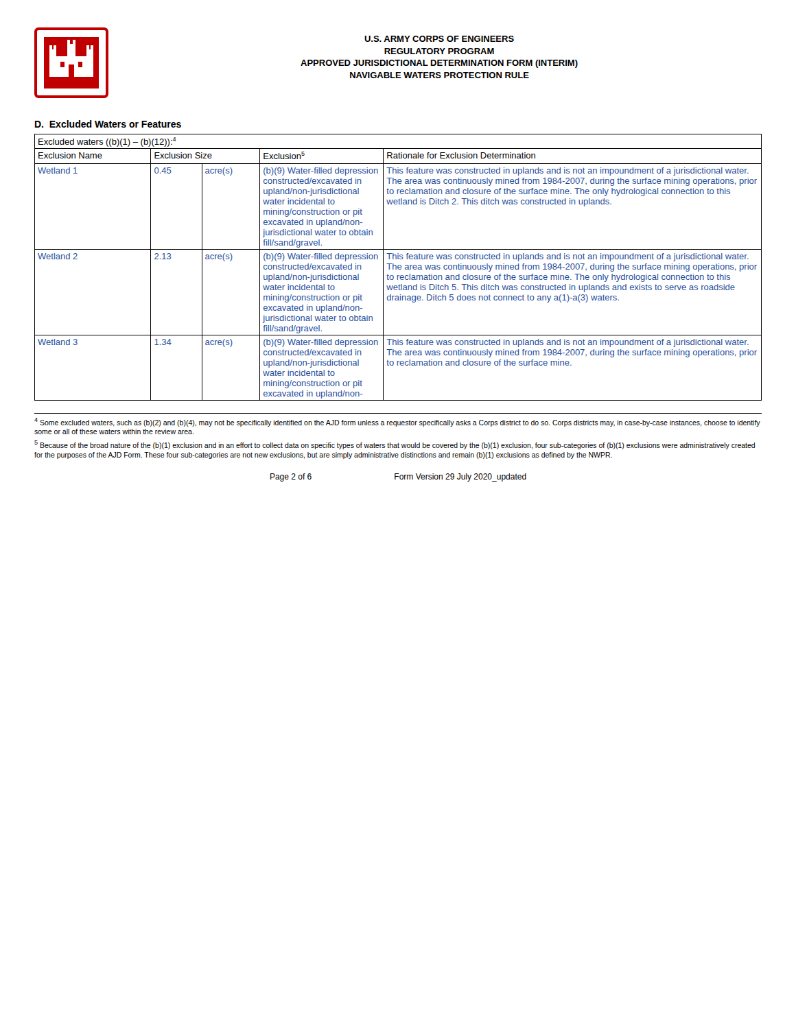U.S. ARMY CORPS OF ENGINEERS
REGULATORY PROGRAM
APPROVED JURISDICTIONAL DETERMINATION FORM (INTERIM)
NAVIGABLE WATERS PROTECTION RULE
D. Excluded Waters or Features
| Excluded waters ((b)(1) – (b)(12)): 4 |
| Exclusion Name | Exclusion Size | Exclusion 5 | Rationale for Exclusion Determination |
| Wetland 1 | 0.45 | acre(s) | (b)(9) Water-filled depression constructed/excavated in upland/non-jurisdictional water incidental to mining/construction or pit excavated in upland/non-jurisdictional water to obtain fill/sand/gravel. | This feature was constructed in uplands and is not an impoundment of a jurisdictional water. The area was continuously mined from 1984-2007, during the surface mining operations, prior to reclamation and closure of the surface mine. The only hydrological connection to this wetland is Ditch 2. This ditch was constructed in uplands. |
| Wetland 2 | 2.13 | acre(s) | (b)(9) Water-filled depression constructed/excavated in upland/non-jurisdictional water incidental to mining/construction or pit excavated in upland/non-jurisdictional water to obtain fill/sand/gravel. | This feature was constructed in uplands and is not an impoundment of a jurisdictional water. The area was continuously mined from 1984-2007, during the surface mining operations, prior to reclamation and closure of the surface mine. The only hydrological connection to this wetland is Ditch 5. This ditch was constructed in uplands and exists to serve as roadside drainage. Ditch 5 does not connect to any a(1)-a(3) waters. |
| Wetland 3 | 1.34 | acre(s) | (b)(9) Water-filled depression constructed/excavated in upland/non-jurisdictional water incidental to mining/construction or pit excavated in upland/non- | This feature was constructed in uplands and is not an impoundment of a jurisdictional water. The area was continuously mined from 1984-2007, during the surface mining operations, prior to reclamation and closure of the surface mine. |
4 Some excluded waters, such as (b)(2) and (b)(4), may not be specifically identified on the AJD form unless a requestor specifically asks a Corps district to do so. Corps districts may, in case-by-case instances, choose to identify some or all of these waters within the review area.
5 Because of the broad nature of the (b)(1) exclusion and in an effort to collect data on specific types of waters that would be covered by the (b)(1) exclusion, four sub-categories of (b)(1) exclusions were administratively created for the purposes of the AJD Form. These four sub-categories are not new exclusions, but are simply administrative distinctions and remain (b)(1) exclusions as defined by the NWPR.
Page 2 of 6 Form Version 29 July 2020_updated